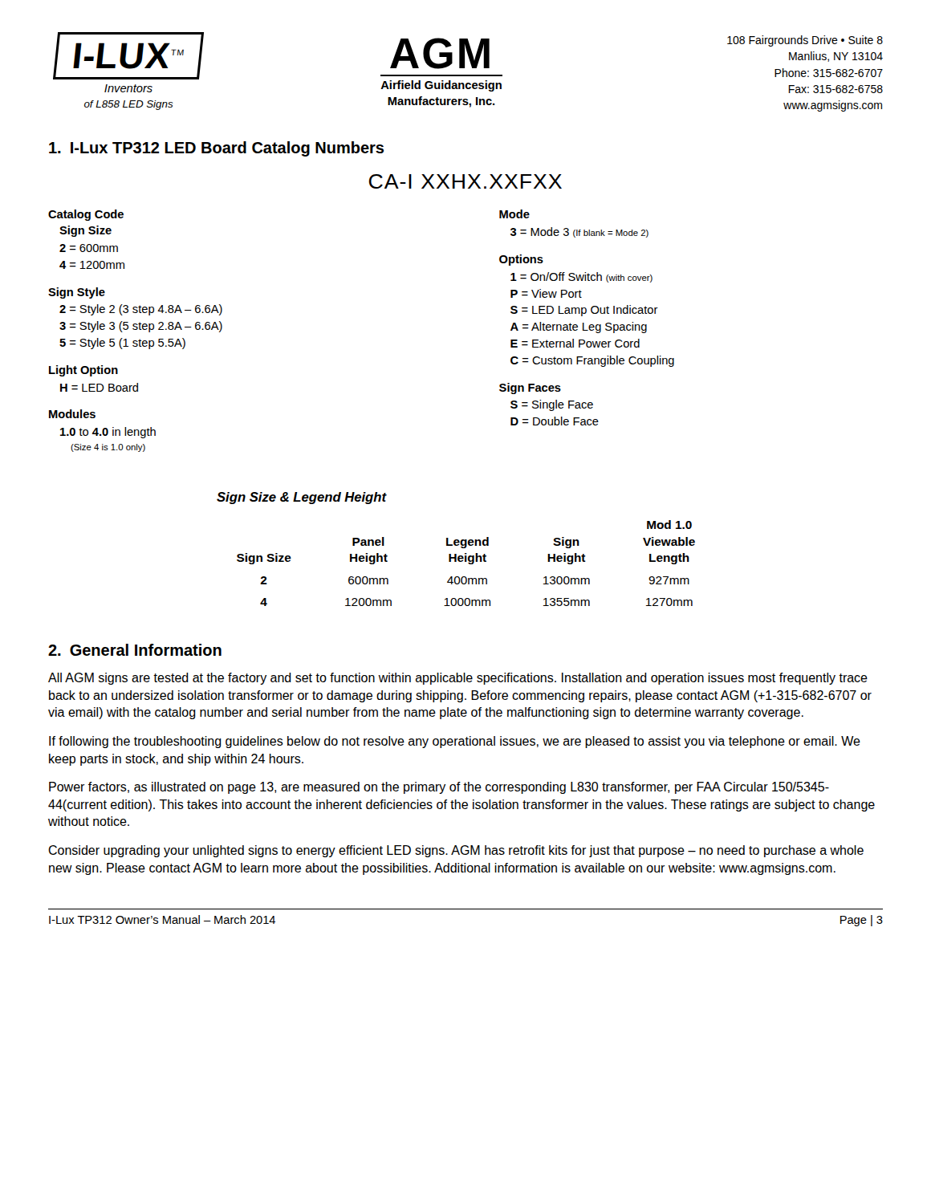I-LUXTM
Inventors
of L858 LED Signs
AGM
Airfield Guidancesign
Manufacturers, Inc.
108 Fairgrounds Drive • Suite 8
Manlius, NY 13104
Phone: 315-682-6707
Fax: 315-682-6758
www.agmsigns.com
1. I-Lux TP312 LED Board Catalog Numbers
CA-I XXHX.XXFXX
Catalog Code
Sign Size
2 = 600mm
4 = 1200mm
Sign Style
2 = Style 2 (3 step 4.8A – 6.6A)
3 = Style 3 (5 step 2.8A – 6.6A)
5 = Style 5 (1 step 5.5A)
Light Option
H = LED Board
Modules
1.0 to 4.0 in length
(Size 4 is 1.0 only)
Mode
3 = Mode 3 (If blank = Mode 2)
Options
1 = On/Off Switch (with cover)
P = View Port
S = LED Lamp Out Indicator
A = Alternate Leg Spacing
E = External Power Cord
C = Custom Frangible Coupling
Sign Faces
S = Single Face
D = Double Face
Sign Size & Legend Height
| Sign Size | Panel Height | Legend Height | Sign Height | Mod 1.0 Viewable Length |
| --- | --- | --- | --- | --- |
| 2 | 600mm | 400mm | 1300mm | 927mm |
| 4 | 1200mm | 1000mm | 1355mm | 1270mm |
2. General Information
All AGM signs are tested at the factory and set to function within applicable specifications. Installation and operation issues most frequently trace back to an undersized isolation transformer or to damage during shipping. Before commencing repairs, please contact AGM (+1-315-682-6707 or via email) with the catalog number and serial number from the name plate of the malfunctioning sign to determine warranty coverage.
If following the troubleshooting guidelines below do not resolve any operational issues, we are pleased to assist you via telephone or email. We keep parts in stock, and ship within 24 hours.
Power factors, as illustrated on page 13, are measured on the primary of the corresponding L830 transformer, per FAA Circular 150/5345-44(current edition). This takes into account the inherent deficiencies of the isolation transformer in the values. These ratings are subject to change without notice.
Consider upgrading your unlighted signs to energy efficient LED signs. AGM has retrofit kits for just that purpose – no need to purchase a whole new sign. Please contact AGM to learn more about the possibilities. Additional information is available on our website: www.agmsigns.com.
I-Lux TP312 Owner’s Manual – March 2014
Page | 3